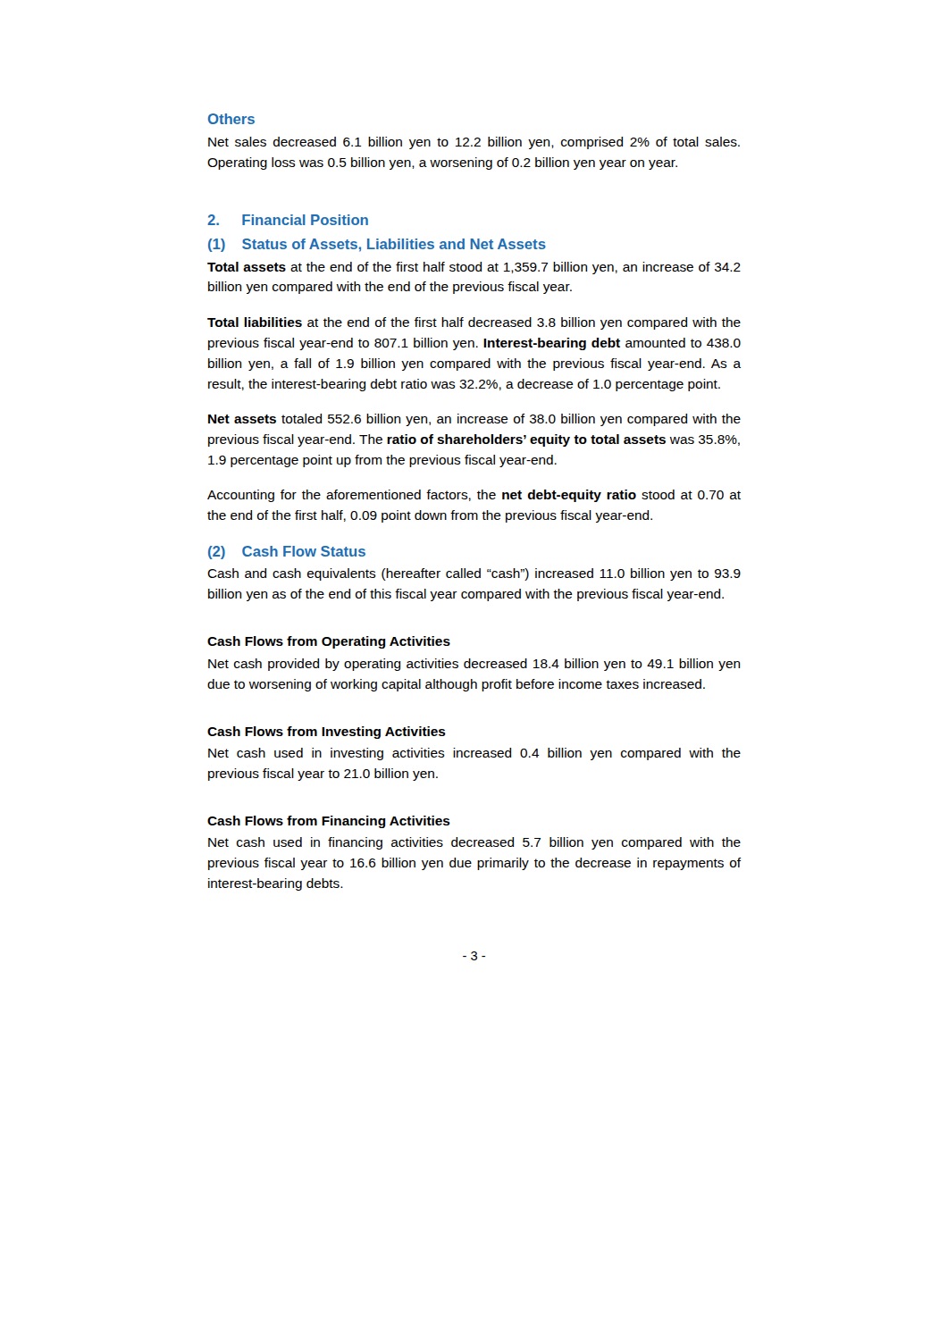Others
Net sales decreased 6.1 billion yen to 12.2 billion yen, comprised 2% of total sales. Operating loss was 0.5 billion yen, a worsening of 0.2 billion yen year on year.
2. Financial Position
(1) Status of Assets, Liabilities and Net Assets
Total assets at the end of the first half stood at 1,359.7 billion yen, an increase of 34.2 billion yen compared with the end of the previous fiscal year.
Total liabilities at the end of the first half decreased 3.8 billion yen compared with the previous fiscal year-end to 807.1 billion yen. Interest-bearing debt amounted to 438.0 billion yen, a fall of 1.9 billion yen compared with the previous fiscal year-end. As a result, the interest-bearing debt ratio was 32.2%, a decrease of 1.0 percentage point.
Net assets totaled 552.6 billion yen, an increase of 38.0 billion yen compared with the previous fiscal year-end. The ratio of shareholders’ equity to total assets was 35.8%, 1.9 percentage point up from the previous fiscal year-end.
Accounting for the aforementioned factors, the net debt-equity ratio stood at 0.70 at the end of the first half, 0.09 point down from the previous fiscal year-end.
(2) Cash Flow Status
Cash and cash equivalents (hereafter called “cash”) increased 11.0 billion yen to 93.9 billion yen as of the end of this fiscal year compared with the previous fiscal year-end.
Cash Flows from Operating Activities
Net cash provided by operating activities decreased 18.4 billion yen to 49.1 billion yen due to worsening of working capital although profit before income taxes increased.
Cash Flows from Investing Activities
Net cash used in investing activities increased 0.4 billion yen compared with the previous fiscal year to 21.0 billion yen.
Cash Flows from Financing Activities
Net cash used in financing activities decreased 5.7 billion yen compared with the previous fiscal year to 16.6 billion yen due primarily to the decrease in repayments of interest-bearing debts.
- 3 -